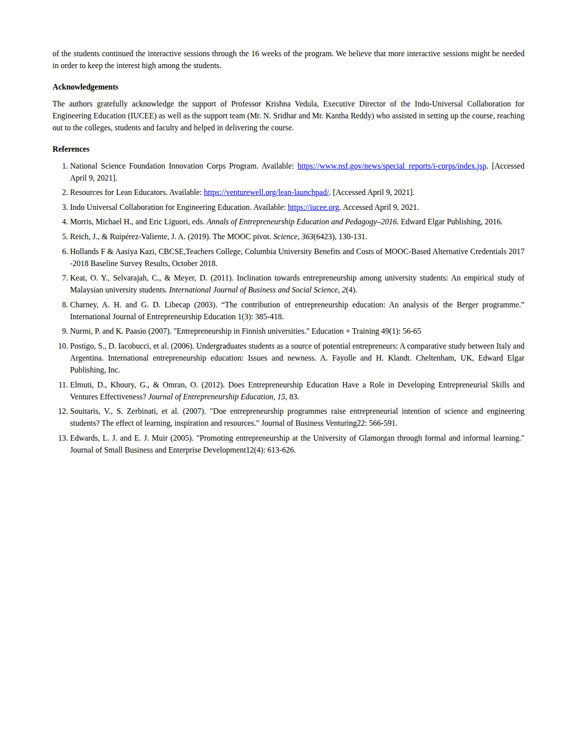of the students continued the interactive sessions through the 16 weeks of the program. We believe that more interactive sessions might be needed in order to keep the interest high among the students.
Acknowledgements
The authors gratefully acknowledge the support of Professor Krishna Vedula, Executive Director of the Indo-Universal Collaboration for Engineering Education (IUCEE) as well as the support team (Mr. N. Sridhar and Mr. Kantha Reddy) who assisted in setting up the course, reaching out to the colleges, students and faculty and helped in delivering the course.
References
National Science Foundation Innovation Corps Program. Available: https://www.nsf.gov/news/special_reports/i-corps/index.jsp. [Accessed April 9, 2021].
Resources for Lean Educators. Available: https://venturewell.org/lean-launchpad/. [Accessed April 9, 2021].
Indo Universal Collaboration for Engineering Education. Available: https://iucee.org. Accessed April 9, 2021.
Morris, Michael H., and Eric Liguori, eds. Annals of Entrepreneurship Education and Pedagogy–2016. Edward Elgar Publishing, 2016.
Reich, J., & Ruipérez-Valiente, J. A. (2019). The MOOC pivot. Science, 363(6423), 130-131.
Hollands F & Aasiya Kazi, CBCSE,Teachers College, Columbia University Benefits and Costs of MOOC-Based Alternative Credentials 2017 -2018 Baseline Survey Results, October 2018.
Keat, O. Y., Selvarajah, C., & Meyer, D. (2011). Inclination towards entrepreneurship among university students: An empirical study of Malaysian university students. International Journal of Business and Social Science, 2(4).
Charney, A. H. and G. D. Libecap (2003). “The contribution of entrepreneurship education: An analysis of the Berger programme.” International Journal of Entrepreneurship Education 1(3): 385-418.
Nurmi, P. and K. Paasio (2007). "Entrepreneurship in Finnish universities." Education + Training 49(1): 56-65
Postigo, S., D. Iacobucci, et al. (2006). Undergraduates students as a source of potential entrepreneurs: A comparative study between Italy and Argentina. International entrepreneurship education: Issues and newness. A. Fayolle and H. Klandt. Cheltenham, UK, Edward Elgar Publishing, Inc.
Elmuti, D., Khoury, G., & Omran, O. (2012). Does Entrepreneurship Education Have a Role in Developing Entrepreneurial Skills and Ventures Effectiveness? Journal of Entrepreneurship Education, 15, 83.
Souitaris, V., S. Zerbinati, et al. (2007). "Doe entrepreneurship programmes raise entrepreneurial intention of science and engineering students? The effect of learning, inspiration and resources." Journal of Business Venturing22: 566-591.
Edwards, L. J. and E. J. Muir (2005). "Promoting entrepreneurship at the University of Glamorgan through formal and informal learning." Journal of Small Business and Enterprise Development12(4): 613-626.